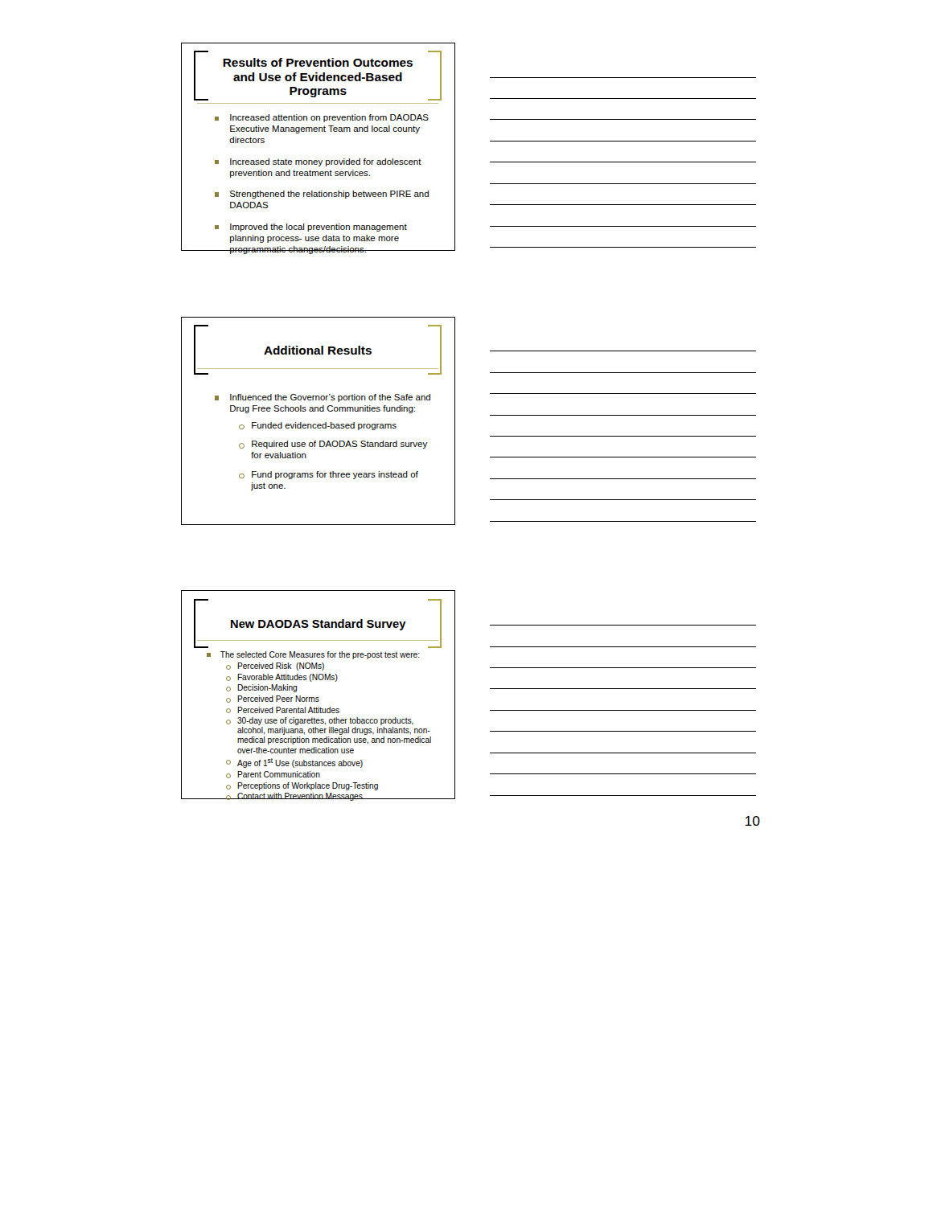Results of Prevention Outcomes and Use of Evidenced-Based Programs
Increased attention on prevention from DAODAS Executive Management Team and local county directors
Increased state money provided for adolescent prevention and treatment services.
Strengthened the relationship between PIRE and DAODAS
Improved the local prevention management planning process- use data to make more programmatic changes/decisions.
Additional Results
Influenced the Governor’s portion of the Safe and Drug Free Schools and Communities funding:
Funded evidenced-based programs
Required use of DAODAS Standard survey for evaluation
Fund programs for three years instead of just one.
New DAODAS Standard Survey
The selected Core Measures for the pre-post test were:
Perceived Risk (NOMs)
Favorable Attitudes (NOMs)
Decision-Making
Perceived Peer Norms
Perceived Parental Attitudes
30-day use of cigarettes, other tobacco products, alcohol, marijuana, other illegal drugs, inhalants, non-medical prescription medication use, and non-medical over-the-counter medication use
Age of 1st Use (substances above)
Parent Communication
Perceptions of Workplace Drug-Testing
Contact with Prevention Messages
10